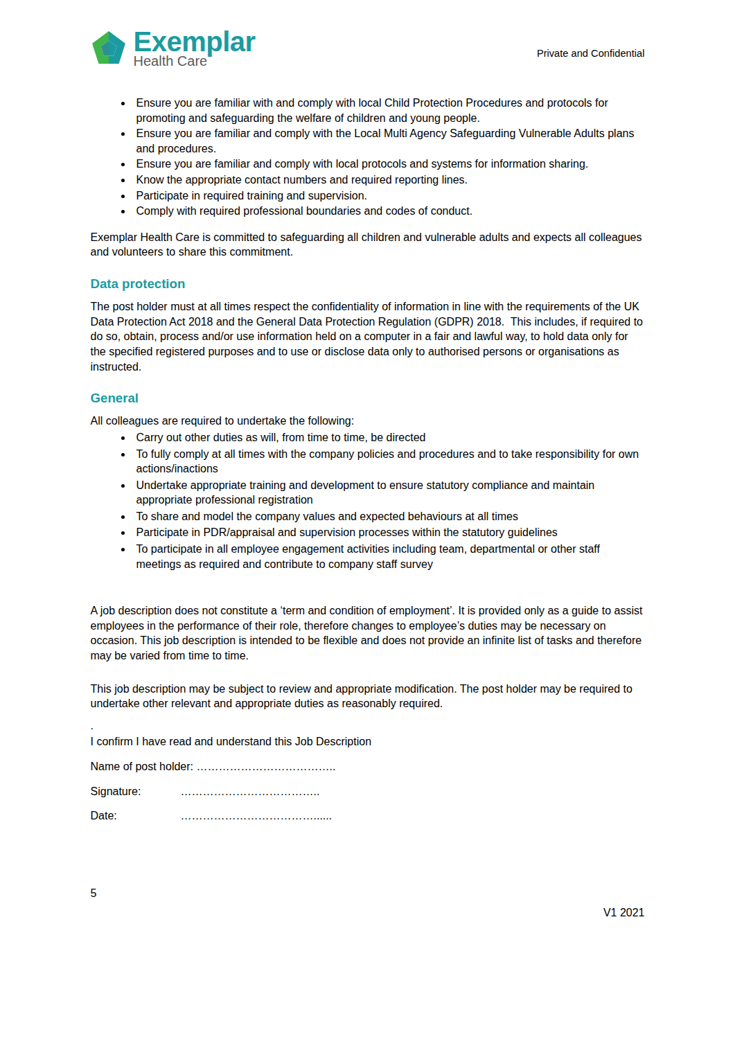Exemplar Health Care
Private and Confidential
Ensure you are familiar with and comply with local Child Protection Procedures and protocols for promoting and safeguarding the welfare of children and young people.
Ensure you are familiar and comply with the Local Multi Agency Safeguarding Vulnerable Adults plans and procedures.
Ensure you are familiar and comply with local protocols and systems for information sharing.
Know the appropriate contact numbers and required reporting lines.
Participate in required training and supervision.
Comply with required professional boundaries and codes of conduct.
Exemplar Health Care is committed to safeguarding all children and vulnerable adults and expects all colleagues and volunteers to share this commitment.
Data protection
The post holder must at all times respect the confidentiality of information in line with the requirements of the UK Data Protection Act 2018 and the General Data Protection Regulation (GDPR) 2018. This includes, if required to do so, obtain, process and/or use information held on a computer in a fair and lawful way, to hold data only for the specified registered purposes and to use or disclose data only to authorised persons or organisations as instructed.
General
All colleagues are required to undertake the following:
Carry out other duties as will, from time to time, be directed
To fully comply at all times with the company policies and procedures and to take responsibility for own actions/inactions
Undertake appropriate training and development to ensure statutory compliance and maintain appropriate professional registration
To share and model the company values and expected behaviours at all times
Participate in PDR/appraisal and supervision processes within the statutory guidelines
To participate in all employee engagement activities including team, departmental or other staff meetings as required and contribute to company staff survey
A job description does not constitute a ‘term and condition of employment’. It is provided only as a guide to assist employees in the performance of their role, therefore changes to employee’s duties may be necessary on occasion. This job description is intended to be flexible and does not provide an infinite list of tasks and therefore may be varied from time to time.
This job description may be subject to review and appropriate modification. The post holder may be required to undertake other relevant and appropriate duties as reasonably required.
.
I confirm I have read and understand this Job Description
Name of post holder: ………………………………..
Signature: ………………………………..
Date: ………………………………......
5
V1 2021